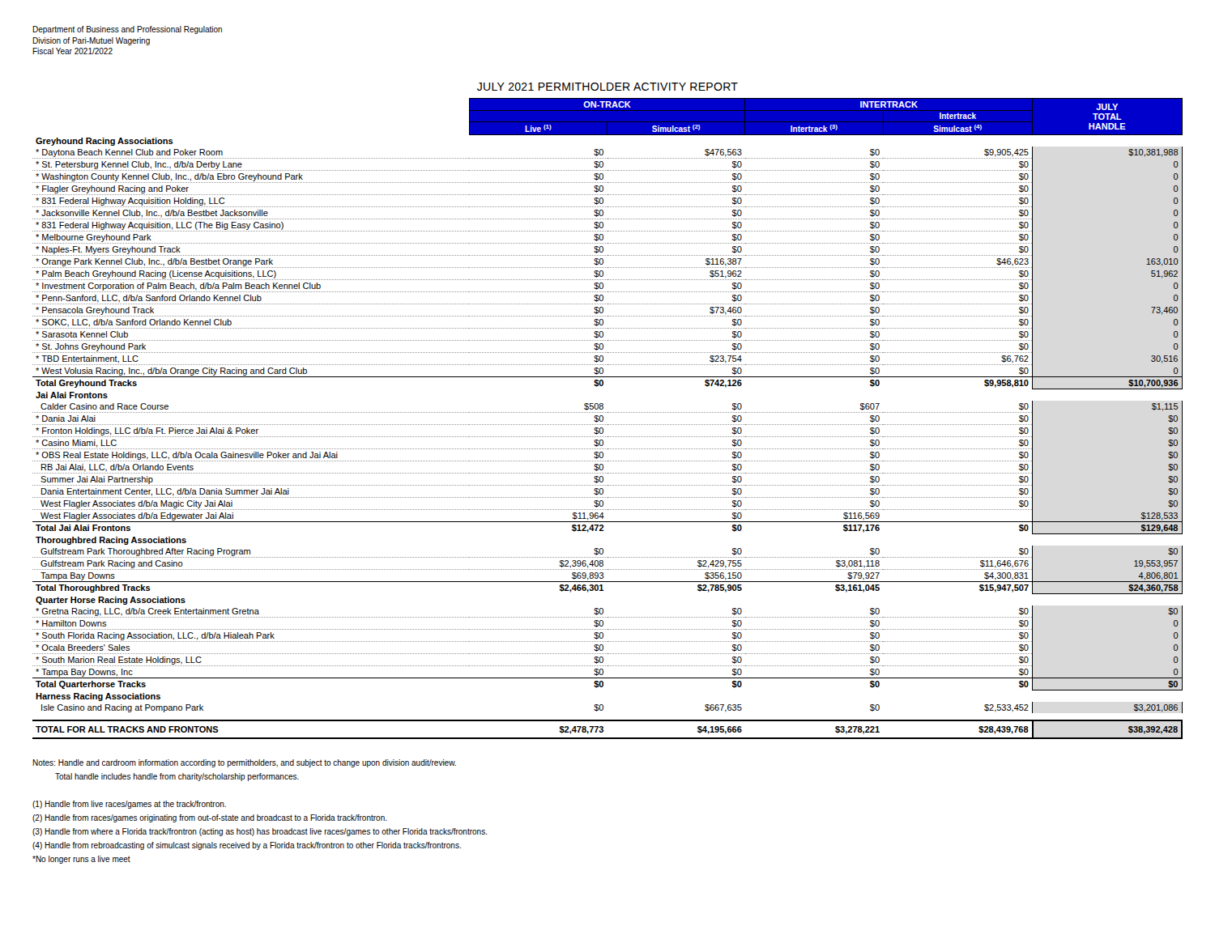Department of Business and Professional Regulation
Division of Pari-Mutuel Wagering
Fiscal Year 2021/2022
JULY 2021 PERMITHOLDER ACTIVITY REPORT
| | ON-TRACK | INTERTRACK | JULY TOTAL HANDLE |
| --- | --- | --- | --- |
| | | | Intertrack |
| | Live (1) | Simulcast (2) | Intertrack (3) | Simulcast (4) |
| Greyhound Racing Associations |
| * Daytona Beach Kennel Club and Poker Room | $0 | $476,563 | $0 | $9,905,425 | $10,381,988 |
| * St. Petersburg Kennel Club, Inc., d/b/a Derby Lane | $0 | $0 | $0 | $0 | 0 |
| * Washington County Kennel Club, Inc., d/b/a Ebro Greyhound Park | $0 | $0 | $0 | $0 | 0 |
| * Flagler Greyhound Racing and Poker | $0 | $0 | $0 | $0 | 0 |
| * 831 Federal Highway Acquisition Holding, LLC | $0 | $0 | $0 | $0 | 0 |
| * Jacksonville Kennel Club, Inc., d/b/a Bestbet Jacksonville | $0 | $0 | $0 | $0 | 0 |
| * 831 Federal Highway Acquisition, LLC (The Big Easy Casino) | $0 | $0 | $0 | $0 | 0 |
| * Melbourne Greyhound Park | $0 | $0 | $0 | $0 | 0 |
| * Naples-Ft. Myers Greyhound Track | $0 | $0 | $0 | $0 | 0 |
| * Orange Park Kennel Club, Inc., d/b/a Bestbet Orange Park | $0 | $116,387 | $0 | $46,623 | 163,010 |
| * Palm Beach Greyhound Racing (License Acquisitions, LLC) | $0 | $51,962 | $0 | $0 | 51,962 |
| * Investment Corporation of Palm Beach, d/b/a Palm Beach Kennel Club | $0 | $0 | $0 | $0 | 0 |
| * Penn-Sanford, LLC, d/b/a Sanford Orlando Kennel Club | $0 | $0 | $0 | $0 | 0 |
| * Pensacola Greyhound Track | $0 | $73,460 | $0 | $0 | 73,460 |
| * SOKC, LLC, d/b/a Sanford Orlando Kennel Club | $0 | $0 | $0 | $0 | 0 |
| * Sarasota Kennel Club | $0 | $0 | $0 | $0 | 0 |
| * St. Johns Greyhound Park | $0 | $0 | $0 | $0 | 0 |
| * TBD Entertainment, LLC | $0 | $23,754 | $0 | $6,762 | 30,516 |
| * West Volusia Racing, Inc., d/b/a Orange City Racing and Card Club | $0 | $0 | $0 | $0 | 0 |
| Total Greyhound Tracks | $0 | $742,126 | $0 | $9,958,810 | $10,700,936 |
| Jai Alai Frontons |
| Calder Casino and Race Course | $508 | $0 | $607 | $0 | $1,115 |
| * Dania Jai Alai | $0 | $0 | $0 | $0 | $0 |
| * Fronton Holdings, LLC d/b/a Ft. Pierce Jai Alai & Poker | $0 | $0 | $0 | $0 | $0 |
| * Casino Miami, LLC | $0 | $0 | $0 | $0 | $0 |
| * OBS Real Estate Holdings, LLC, d/b/a Ocala Gainesville Poker and Jai Alai | $0 | $0 | $0 | $0 | $0 |
| RB Jai Alai, LLC, d/b/a Orlando Events | $0 | $0 | $0 | $0 | $0 |
| Summer Jai Alai Partnership | $0 | $0 | $0 | $0 | $0 |
| Dania Entertainment Center, LLC, d/b/a Dania Summer Jai Alai | $0 | $0 | $0 | $0 | $0 |
| West Flagler Associates d/b/a Magic City Jai Alai | $0 | $0 | $0 | $0 | $0 |
| West Flagler Associates d/b/a Edgewater Jai Alai | $11,964 | $0 | $116,569 | | $128,533 |
| Total Jai Alai Frontons | $12,472 | $0 | $117,176 | $0 | $129,648 |
| Thoroughbred Racing Associations |
| Gulfstream Park Thoroughbred After Racing Program | $0 | $0 | $0 | $0 | $0 |
| Gulfstream Park Racing and Casino | $2,396,408 | $2,429,755 | $3,081,118 | $11,646,676 | 19,553,957 |
| Tampa Bay Downs | $69,893 | $356,150 | $79,927 | $4,300,831 | 4,806,801 |
| Total Thoroughbred Tracks | $2,466,301 | $2,785,905 | $3,161,045 | $15,947,507 | $24,360,758 |
| Quarter Horse Racing Associations |
| * Gretna Racing, LLC, d/b/a Creek Entertainment Gretna | $0 | $0 | $0 | $0 | $0 |
| * Hamilton Downs | $0 | $0 | $0 | $0 | 0 |
| * South Florida Racing Association, LLC., d/b/a Hialeah Park | $0 | $0 | $0 | $0 | 0 |
| * Ocala Breeders' Sales | $0 | $0 | $0 | $0 | 0 |
| * South Marion Real Estate Holdings, LLC | $0 | $0 | $0 | $0 | 0 |
| * Tampa Bay Downs, Inc | $0 | $0 | $0 | $0 | 0 |
| Total Quarterhorse Tracks | $0 | $0 | $0 | $0 | $0 |
| Harness Racing Associations |
| Isle Casino and Racing at Pompano Park | $0 | $667,635 | $0 | $2,533,452 | $3,201,086 |
| TOTAL FOR ALL TRACKS AND FRONTONS | $2,478,773 | $4,195,666 | $3,278,221 | $28,439,768 | $38,392,428 |
Notes: Handle and cardroom information according to permitholders, and subject to change upon division audit/review.
Total handle includes handle from charity/scholarship performances.
(1) Handle from live races/games at the track/frontron.
(2) Handle from races/games originating from out-of-state and broadcast to a Florida track/frontron.
(3) Handle from where a Florida track/frontron (acting as host) has broadcast live races/games to other Florida tracks/frontrons.
(4) Handle from rebroadcasting of simulcast signals received by a Florida track/frontron to other Florida tracks/frontrons.
*No longer runs a live meet